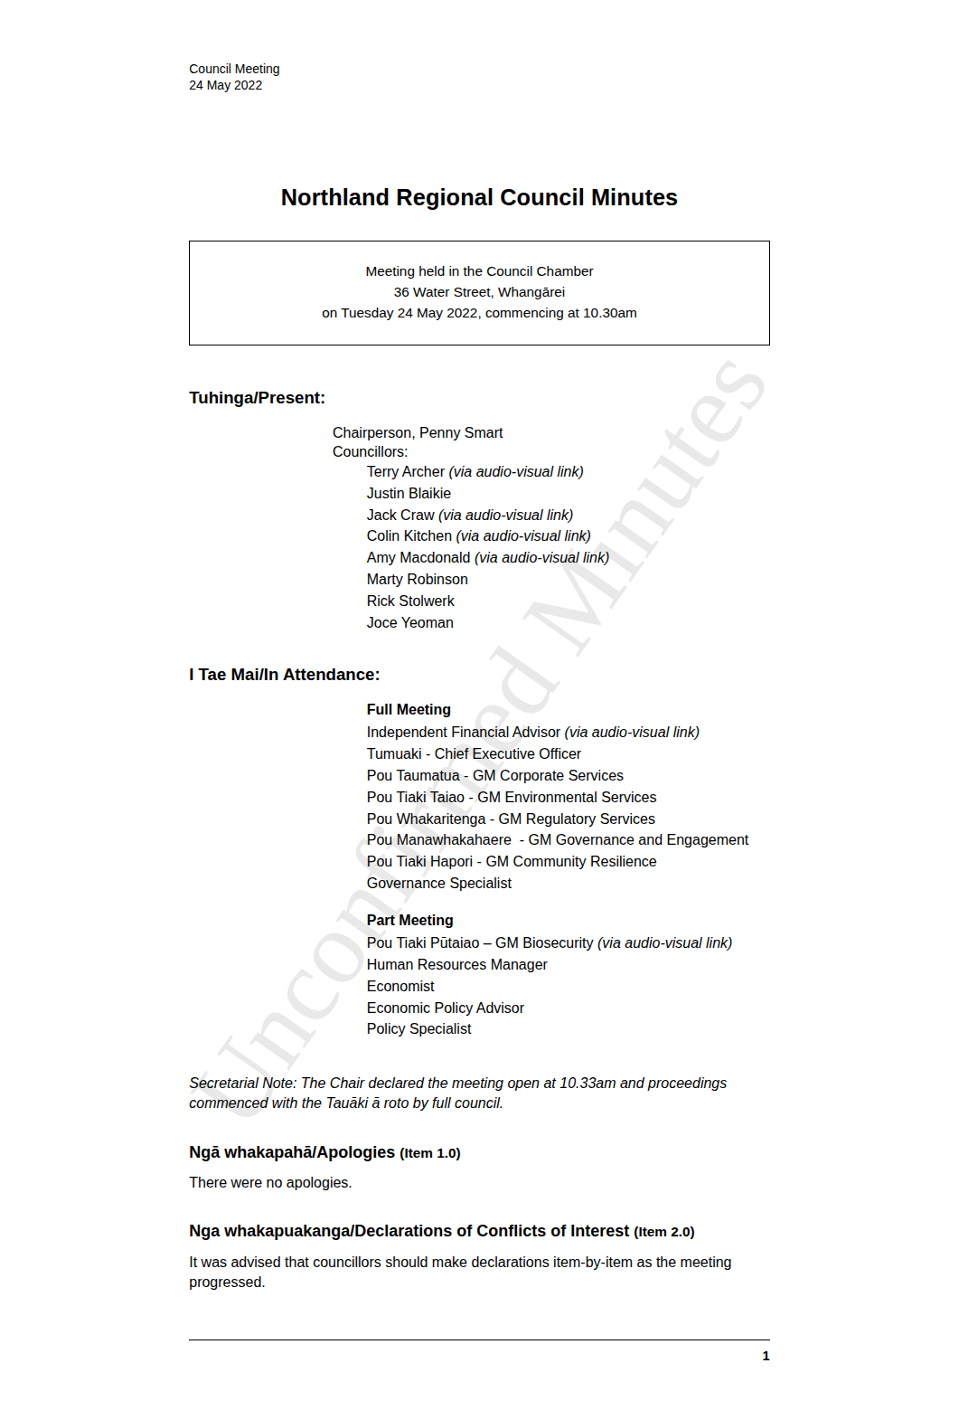Unconfirmed Minutes
Council Meeting
24 May 2022
Northland Regional Council Minutes
Meeting held in the Council Chamber
36 Water Street, Whangārei
on Tuesday 24 May 2022, commencing at 10.30am
Tuhinga/Present:
Chairperson, Penny Smart
Councillors:
Terry Archer (via audio-visual link)
Justin Blaikie
Jack Craw (via audio-visual link)
Colin Kitchen (via audio-visual link)
Amy Macdonald (via audio-visual link)
Marty Robinson
Rick Stolwerk
Joce Yeoman
I Tae Mai/In Attendance:
Full Meeting
Independent Financial Advisor (via audio-visual link)
Tumuaki - Chief Executive Officer
Pou Taumatua - GM Corporate Services
Pou Tiaki Taiao - GM Environmental Services
Pou Whakaritenga - GM Regulatory Services
Pou Manawhakahaere - GM Governance and Engagement
Pou Tiaki Hapori - GM Community Resilience
Governance Specialist
Part Meeting
Pou Tiaki Pūtaiao – GM Biosecurity (via audio-visual link)
Human Resources Manager
Economist
Economic Policy Advisor
Policy Specialist
Secretarial Note: The Chair declared the meeting open at 10.33am and proceedings commenced with the Tauāki ā roto by full council.
Ngā whakapahā/Apologies (Item 1.0)
There were no apologies.
Nga whakapuakanga/Declarations of Conflicts of Interest (Item 2.0)
It was advised that councillors should make declarations item-by-item as the meeting progressed.
1